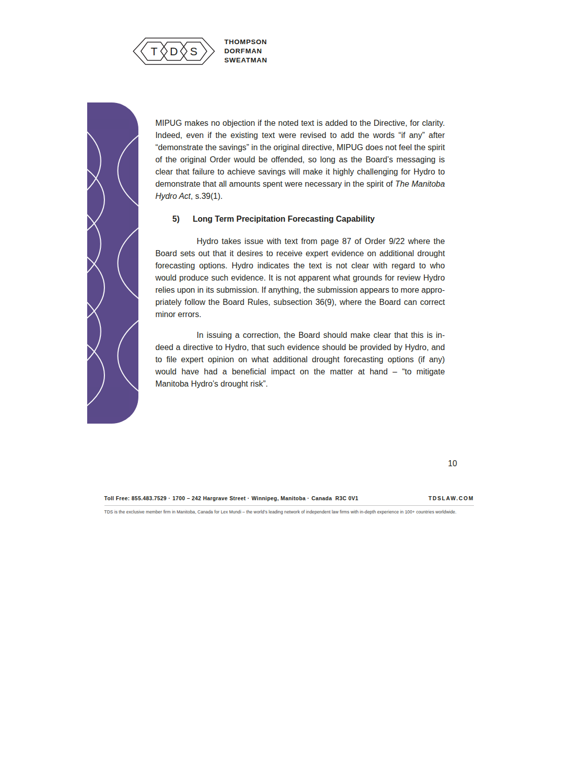T D S
Thompson
Dorfman
Sweatman
MIPUG makes no objection if the noted text is added to the Directive, for clarity. Indeed, even if the existing text were revised to add the words “if any” after “demonstrate the savings” in the original directive, MIPUG does not feel the spirit of the original Order would be offended, so long as the Board’s messaging is clear that failure to achieve savings will make it highly challenging for Hydro to demonstrate that all amounts spent were necessary in the spirit of The Manitoba Hydro Act, s.39(1).
5) Long Term Precipitation Forecasting Capability
Hydro takes issue with text from page 87 of Order 9/22 where the Board sets out that it desires to receive expert evidence on additional drought forecasting options. Hydro indicates the text is not clear with regard to who would produce such evidence. It is not apparent what grounds for review Hydro relies upon in its submission. If anything, the submission appears to more appropriately follow the Board Rules, subsection 36(9), where the Board can correct minor errors.
In issuing a correction, the Board should make clear that this is indeed a directive to Hydro, that such evidence should be provided by Hydro, and to file expert opinion on what additional drought forecasting options (if any) would have had a beneficial impact on the matter at hand – “to mitigate Manitoba Hydro’s drought risk”.
10
Toll Free: 855.483.7529 · 1700 – 242 Hargrave Street · Winnipeg, Manitoba · Canada R3C 0V1 TDSLAW.COM
TDS is the exclusive member firm in Manitoba, Canada for Lex Mundi – the world’s leading network of independent law firms with in-depth experience in 100+ countries worldwide.